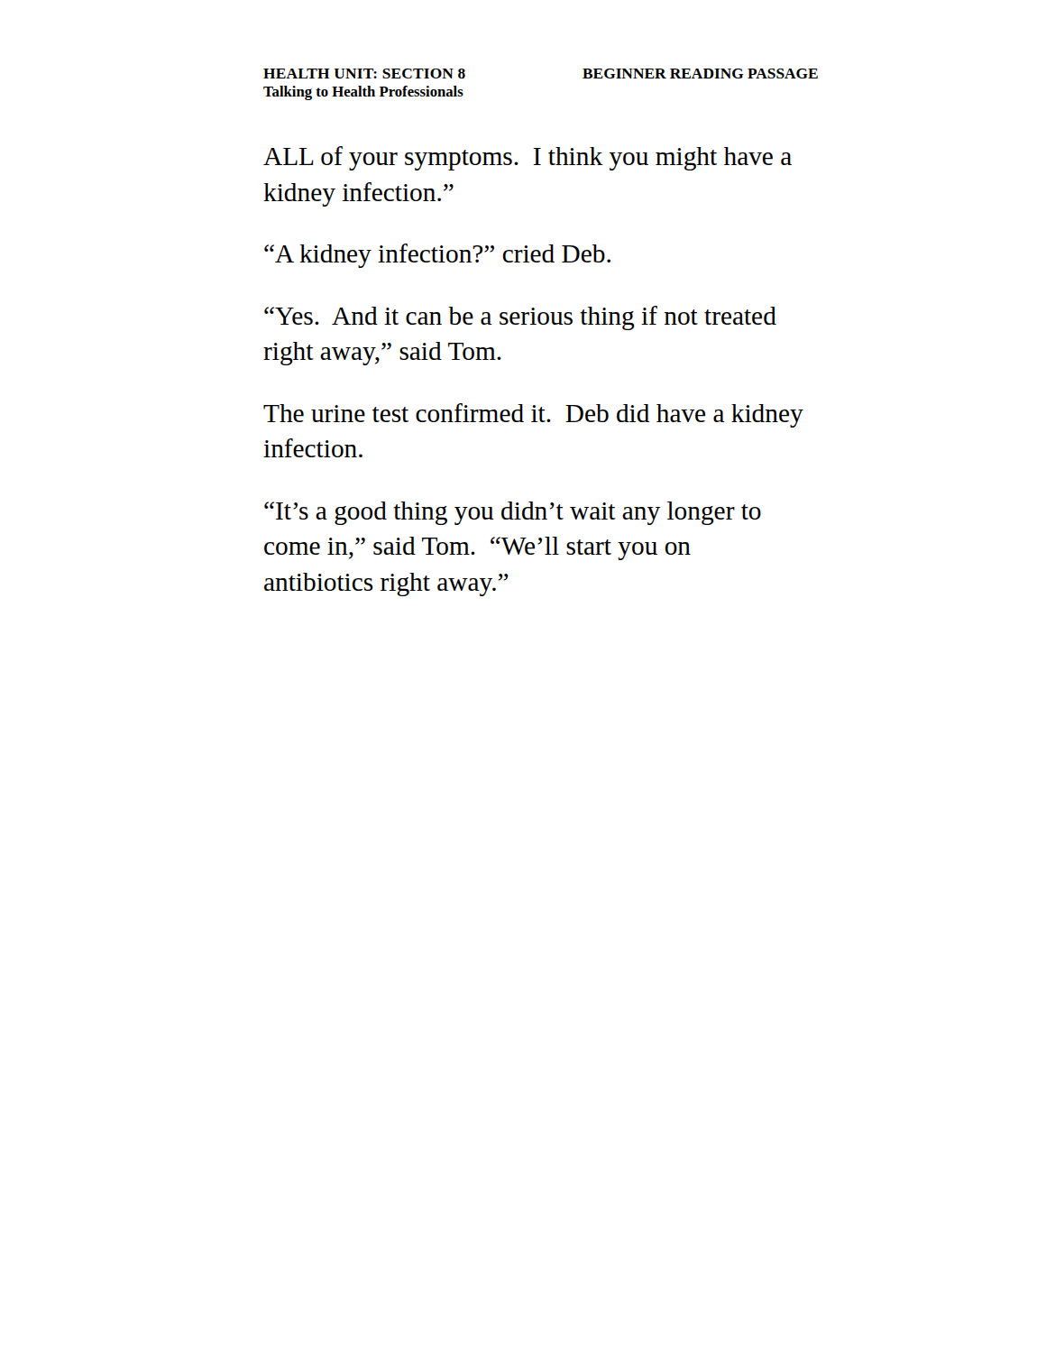HEALTH UNIT: SECTION 8 BEGINNER READING PASSAGE
Talking to Health Professionals
ALL of your symptoms. I think you might have a kidney infection.”
“A kidney infection?” cried Deb.
“Yes. And it can be a serious thing if not treated right away,” said Tom.
The urine test confirmed it. Deb did have a kidney infection.
“It’s a good thing you didn’t wait any longer to come in,” said Tom. “We’ll start you on antibiotics right away.”